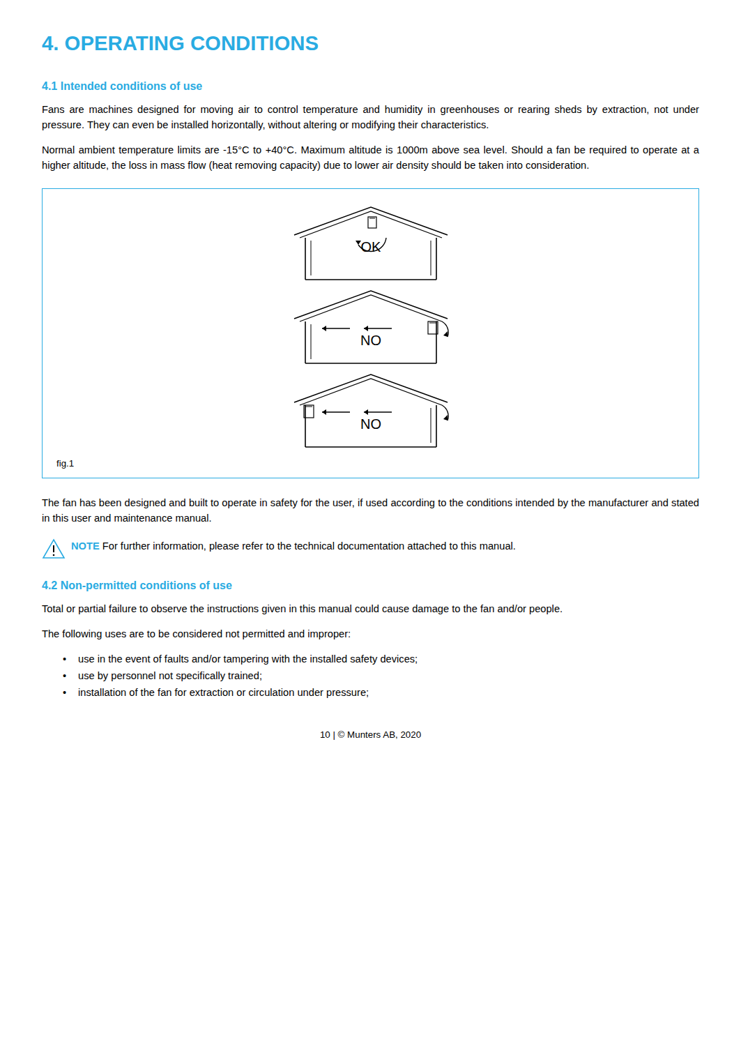4. OPERATING CONDITIONS
4.1 Intended conditions of use
Fans are machines designed for moving air to control temperature and humidity in greenhouses or rearing sheds by extraction, not under pressure. They can even be installed horizontally, without altering or modifying their characteristics.
Normal ambient temperature limits are -15°C to +40°C. Maximum altitude is 1000m above sea level. Should a fan be required to operate at a higher altitude, the loss in mass flow (heat removing capacity) due to lower air density should be taken into consideration.
OK NO NO
fig.1
The fan has been designed and built to operate in safety for the user, if used according to the conditions intended by the manufacturer and stated in this user and maintenance manual.
NOTE For further information, please refer to the technical documentation attached to this manual.
4.2 Non-permitted conditions of use
Total or partial failure to observe the instructions given in this manual could cause damage to the fan and/or people.
The following uses are to be considered not permitted and improper:
use in the event of faults and/or tampering with the installed safety devices;
use by personnel not specifically trained;
installation of the fan for extraction or circulation under pressure;
10 | © Munters AB, 2020